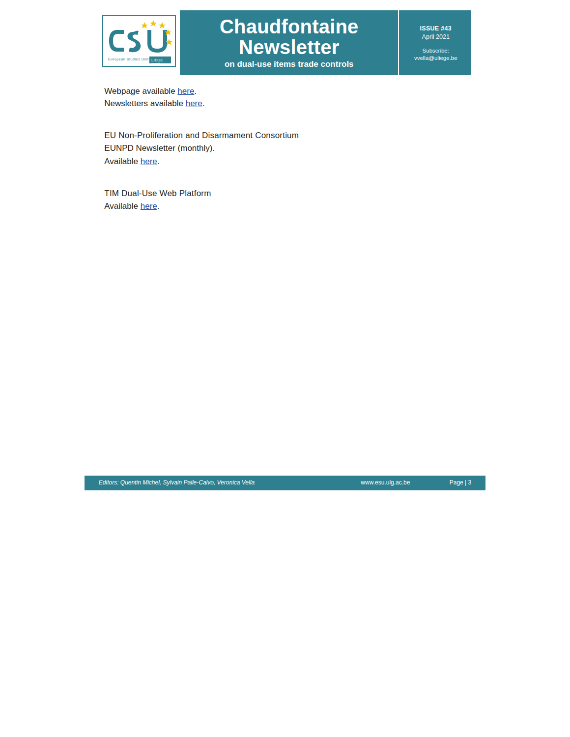European Studies Unit LIÈGE université
Chaudfontaine Newsletter
on dual-use items trade controls
ISSUE #43
April 2021
Subscribe:
vvella@uliege.be
Webpage available here.
Newsletters available here.
EU Non-Proliferation and Disarmament Consortium
EUNPD Newsletter (monthly).
Available here.
TIM Dual-Use Web Platform
Available here.
Editors: Quentin Michel, Sylvain Paile-Calvo, Veronica Vella
www.esu.ulg.ac.be
Page | 3